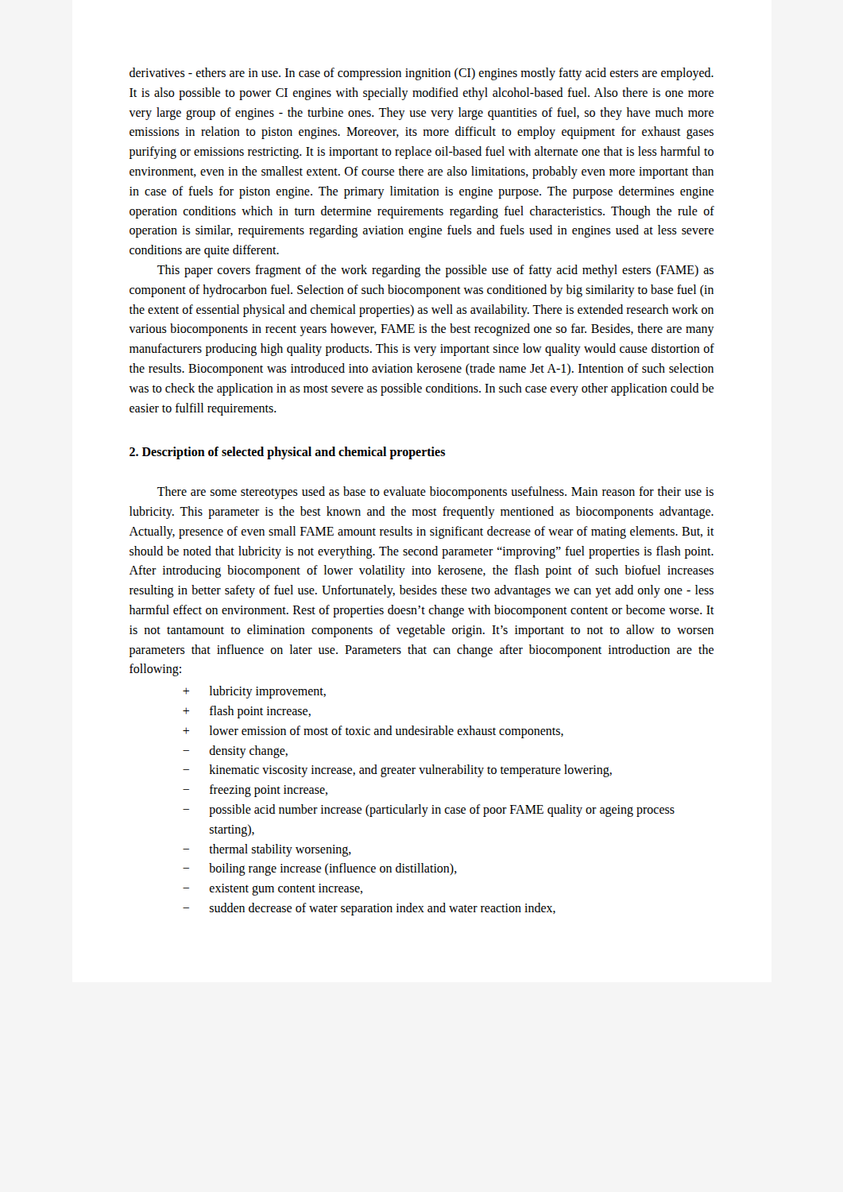derivatives - ethers are in use. In case of compression ingnition (CI) engines mostly fatty acid esters are employed. It is also possible to power CI engines with specially modified ethyl alcohol-based fuel. Also there is one more very large group of engines - the turbine ones. They use very large quantities of fuel, so they have much more emissions in relation to piston engines. Moreover, its more difficult to employ equipment for exhaust gases purifying or emissions restricting. It is important to replace oil-based fuel with alternate one that is less harmful to environment, even in the smallest extent. Of course there are also limitations, probably even more important than in case of fuels for piston engine. The primary limitation is engine purpose. The purpose determines engine operation conditions which in turn determine requirements regarding fuel characteristics. Though the rule of operation is similar, requirements regarding aviation engine fuels and fuels used in engines used at less severe conditions are quite different.
This paper covers fragment of the work regarding the possible use of fatty acid methyl esters (FAME) as component of hydrocarbon fuel. Selection of such biocomponent was conditioned by big similarity to base fuel (in the extent of essential physical and chemical properties) as well as availability. There is extended research work on various biocomponents in recent years however, FAME is the best recognized one so far. Besides, there are many manufacturers producing high quality products. This is very important since low quality would cause distortion of the results. Biocomponent was introduced into aviation kerosene (trade name Jet A-1). Intention of such selection was to check the application in as most severe as possible conditions. In such case every other application could be easier to fulfill requirements.
2. Description of selected physical and chemical properties
There are some stereotypes used as base to evaluate biocomponents usefulness. Main reason for their use is lubricity. This parameter is the best known and the most frequently mentioned as biocomponents advantage. Actually, presence of even small FAME amount results in significant decrease of wear of mating elements. But, it should be noted that lubricity is not everything. The second parameter “improving” fuel properties is flash point. After introducing biocomponent of lower volatility into kerosene, the flash point of such biofuel increases resulting in better safety of fuel use. Unfortunately, besides these two advantages we can yet add only one - less harmful effect on environment. Rest of properties doesn’t change with biocomponent content or become worse. It is not tantamount to elimination components of vegetable origin. It’s important to not to allow to worsen parameters that influence on later use. Parameters that can change after biocomponent introduction are the following:
+lubricity improvement,
+flash point increase,
+lower emission of most of toxic and undesirable exhaust components,
−density change,
−kinematic viscosity increase, and greater vulnerability to temperature lowering,
−freezing point increase,
−possible acid number increase (particularly in case of poor FAME quality or ageing process starting),
−thermal stability worsening,
−boiling range increase (influence on distillation),
−existent gum content increase,
−sudden decrease of water separation index and water reaction index,